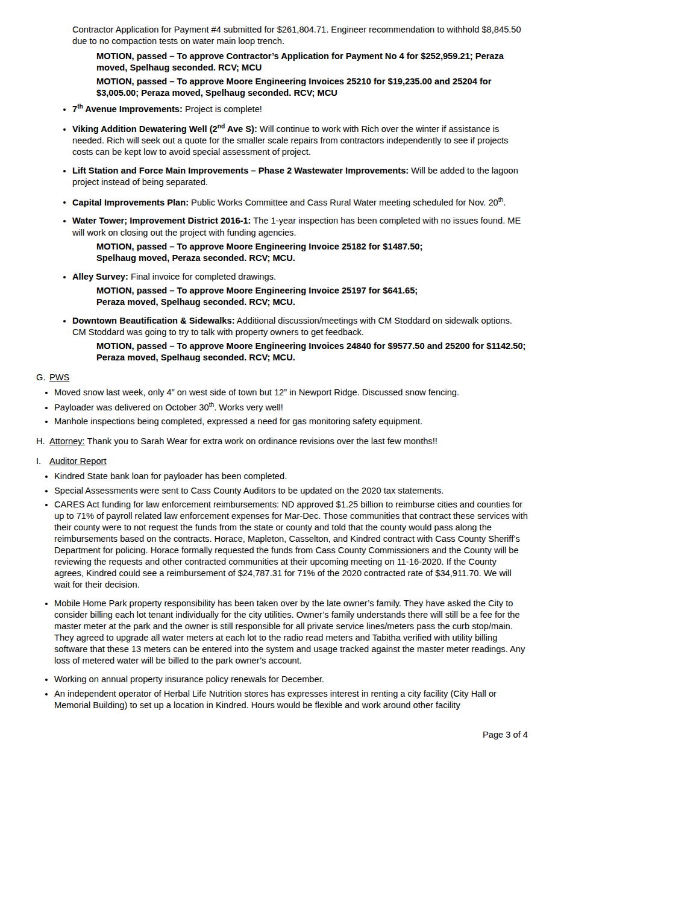Contractor Application for Payment #4 submitted for $261,804.71. Engineer recommendation to withhold $8,845.50 due to no compaction tests on water main loop trench.
MOTION, passed – To approve Contractor’s Application for Payment No 4 for $252,959.21; Peraza moved, Spelhaug seconded. RCV; MCU
MOTION, passed – To approve Moore Engineering Invoices 25210 for $19,235.00 and 25204 for $3,005.00; Peraza moved, Spelhaug seconded. RCV; MCU
7th Avenue Improvements: Project is complete!
Viking Addition Dewatering Well (2nd Ave S): Will continue to work with Rich over the winter if assistance is needed. Rich will seek out a quote for the smaller scale repairs from contractors independently to see if projects costs can be kept low to avoid special assessment of project.
Lift Station and Force Main Improvements – Phase 2 Wastewater Improvements: Will be added to the lagoon project instead of being separated.
Capital Improvements Plan: Public Works Committee and Cass Rural Water meeting scheduled for Nov. 20th.
Water Tower; Improvement District 2016-1: The 1-year inspection has been completed with no issues found. ME will work on closing out the project with funding agencies.
MOTION, passed – To approve Moore Engineering Invoice 25182 for $1487.50;
Spelhaug moved, Peraza seconded. RCV; MCU.
Alley Survey: Final invoice for completed drawings.
MOTION, passed – To approve Moore Engineering Invoice 25197 for $641.65;
Peraza moved, Spelhaug seconded. RCV; MCU.
Downtown Beautification & Sidewalks: Additional discussion/meetings with CM Stoddard on sidewalk options. CM Stoddard was going to try to talk with property owners to get feedback.
MOTION, passed – To approve Moore Engineering Invoices 24840 for $9577.50 and 25200 for $1142.50; Peraza moved, Spelhaug seconded. RCV; MCU.
G. PWS
Moved snow last week, only 4” on west side of town but 12” in Newport Ridge. Discussed snow fencing.
Payloader was delivered on October 30th. Works very well!
Manhole inspections being completed, expressed a need for gas monitoring safety equipment.
H. Attorney: Thank you to Sarah Wear for extra work on ordinance revisions over the last few months!!
I. Auditor Report
Kindred State bank loan for payloader has been completed.
Special Assessments were sent to Cass County Auditors to be updated on the 2020 tax statements.
CARES Act funding for law enforcement reimbursements: ND approved $1.25 billion to reimburse cities and counties for up to 71% of payroll related law enforcement expenses for Mar-Dec. Those communities that contract these services with their county were to not request the funds from the state or county and told that the county would pass along the reimbursements based on the contracts. Horace, Mapleton, Casselton, and Kindred contract with Cass County Sheriff’s Department for policing. Horace formally requested the funds from Cass County Commissioners and the County will be reviewing the requests and other contracted communities at their upcoming meeting on 11-16-2020. If the County agrees, Kindred could see a reimbursement of $24,787.31 for 71% of the 2020 contracted rate of $34,911.70. We will wait for their decision.
Mobile Home Park property responsibility has been taken over by the late owner’s family. They have asked the City to consider billing each lot tenant individually for the city utilities. Owner’s family understands there will still be a fee for the master meter at the park and the owner is still responsible for all private service lines/meters pass the curb stop/main. They agreed to upgrade all water meters at each lot to the radio read meters and Tabitha verified with utility billing software that these 13 meters can be entered into the system and usage tracked against the master meter readings. Any loss of metered water will be billed to the park owner’s account.
Working on annual property insurance policy renewals for December.
An independent operator of Herbal Life Nutrition stores has expresses interest in renting a city facility (City Hall or Memorial Building) to set up a location in Kindred. Hours would be flexible and work around other facility
Page 3 of 4